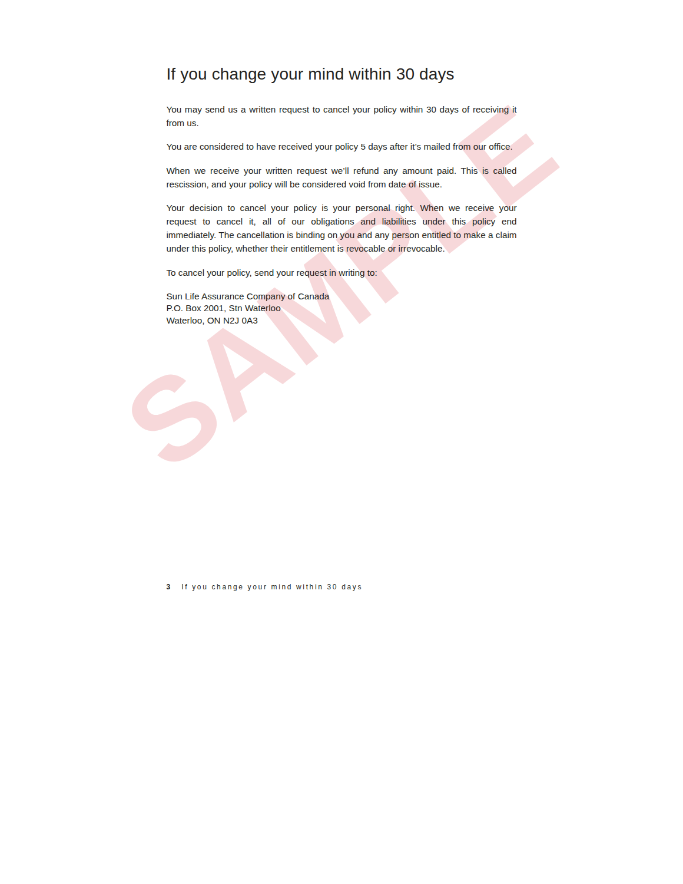SAMPLE
If you change your mind within 30 days
You may send us a written request to cancel your policy within 30 days of receiving it from us.
You are considered to have received your policy 5 days after it’s mailed from our office.
When we receive your written request we’ll refund any amount paid. This is called rescission, and your policy will be considered void from date of issue.
Your decision to cancel your policy is your personal right. When we receive your request to cancel it, all of our obligations and liabilities under this policy end immediately. The cancellation is binding on you and any person entitled to make a claim under this policy, whether their entitlement is revocable or irrevocable.
To cancel your policy, send your request in writing to:
Sun Life Assurance Company of Canada
P.O. Box 2001, Stn Waterloo
Waterloo, ON N2J 0A3
3 If you change your mind within 30 days